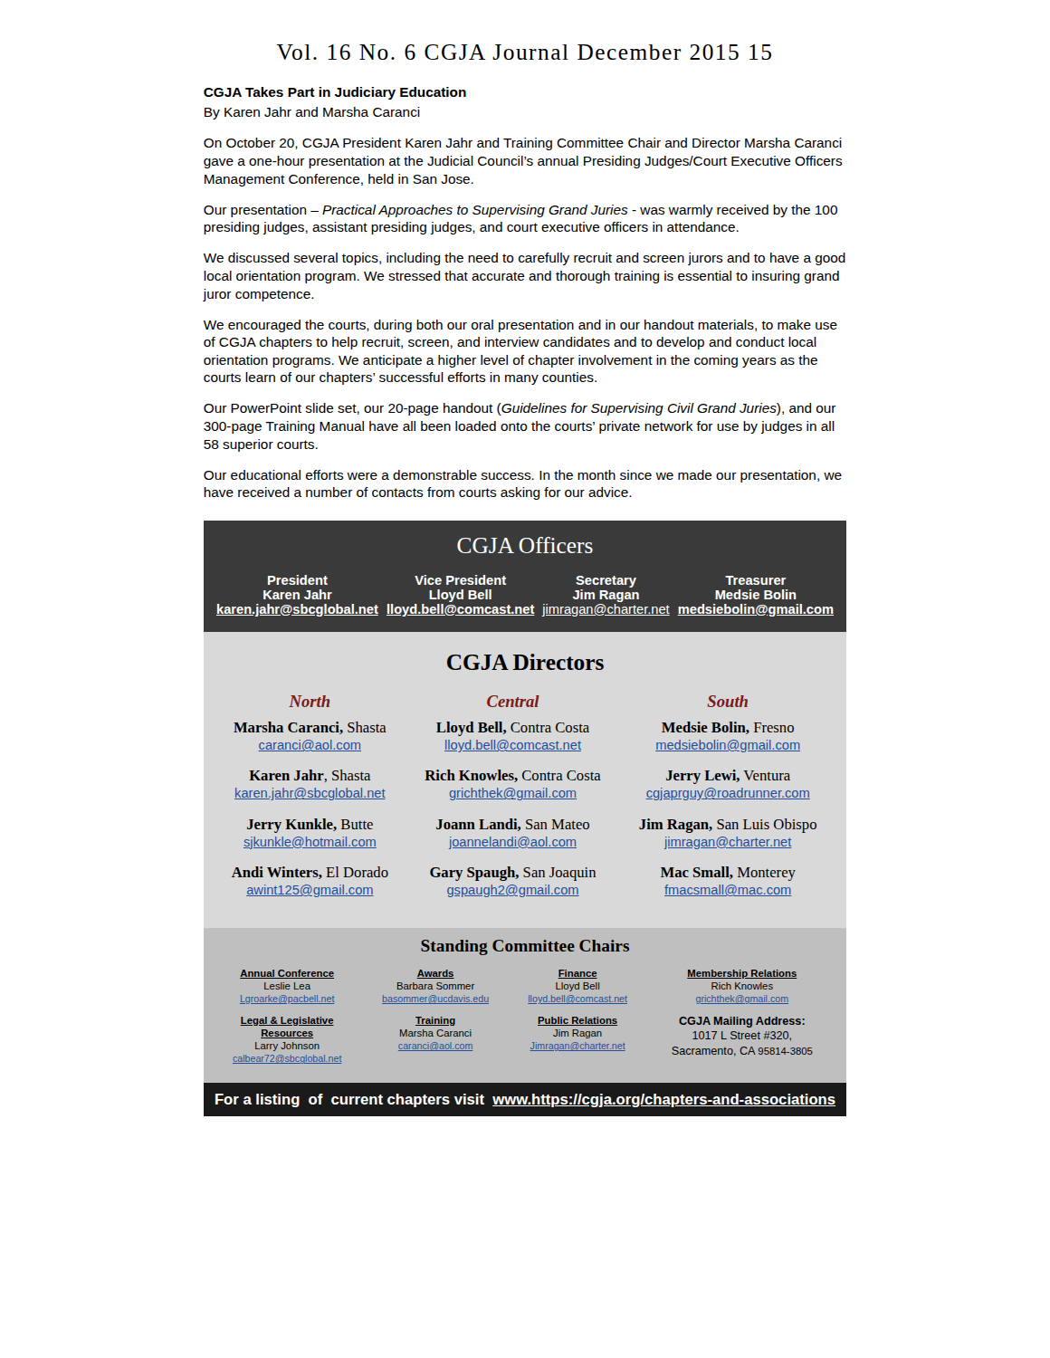Vol. 16 No. 6 CGJA Journal December 2015 15
CGJA Takes Part in Judiciary Education
By Karen Jahr and Marsha Caranci
On October 20, CGJA President Karen Jahr and Training Committee Chair and Director Marsha Caranci gave a one-hour presentation at the Judicial Council’s annual Presiding Judges/Court Executive Officers Management Conference, held in San Jose.
Our presentation – Practical Approaches to Supervising Grand Juries - was warmly received by the 100 presiding judges, assistant presiding judges, and court executive officers in attendance.
We discussed several topics, including the need to carefully recruit and screen jurors and to have a good local orientation program. We stressed that accurate and thorough training is essential to insuring grand juror competence.
We encouraged the courts, during both our oral presentation and in our handout materials, to make use of CGJA chapters to help recruit, screen, and interview candidates and to develop and conduct local orientation programs. We anticipate a higher level of chapter involvement in the coming years as the courts learn of our chapters’ successful efforts in many counties.
Our PowerPoint slide set, our 20-page handout (Guidelines for Supervising Civil Grand Juries), and our 300-page Training Manual have all been loaded onto the courts’ private network for use by judges in all 58 superior courts.
Our educational efforts were a demonstrable success. In the month since we made our presentation, we have received a number of contacts from courts asking for our advice.
CGJA Officers
| President Karen Jahr karen.jahr@sbcglobal.net | Vice President Lloyd Bell lloyd.bell@comcast.net | Secretary Jim Ragan jimragan@charter.net | Treasurer Medsie Bolin medsiebolin@gmail.com |
CGJA Directors
| North | Central | South |
| --- | --- | --- |
| Marsha Caranci, Shasta caranci@aol.com | Lloyd Bell, Contra Costa lloyd.bell@comcast.net | Medsie Bolin, Fresno medsiebolin@gmail.com |
| Karen Jahr , Shasta karen.jahr@sbcglobal.net | Rich Knowles, Contra Costa grichthek@gmail.com | Jerry Lewi, Ventura cgjaprguy@roadrunner.com |
| Jerry Kunkle, Butte sjkunkle@hotmail.com | Joann Landi, San Mateo joannelandi@aol.com | Jim Ragan, San Luis Obispo jimragan@charter.net |
| Andi Winters, El Dorado awint125@gmail.com | Gary Spaugh, San Joaquin gspaugh2@gmail.com | Mac Small, Monterey fmacsmall@mac.com |
Standing Committee Chairs
| Annual Conference Leslie Lea Lgroarke@pacbell.net | Awards Barbara Sommer basommer@ucdavis.edu | Finance Lloyd Bell lloyd.bell@comcast.net | Membership Relations Rich Knowles grichthek@gmail.com |
| Legal & Legislative Resources Larry Johnson calbear72@sbcglobal.net | Training Marsha Caranci caranci@aol.com | Public Relations Jim Ragan Jimragan@charter.net | CGJA Mailing Address: 1017 L Street #320, Sacramento, CA 95814-3805 |
For a listing of current chapters visit www.https://cgja.org/chapters-and-associations